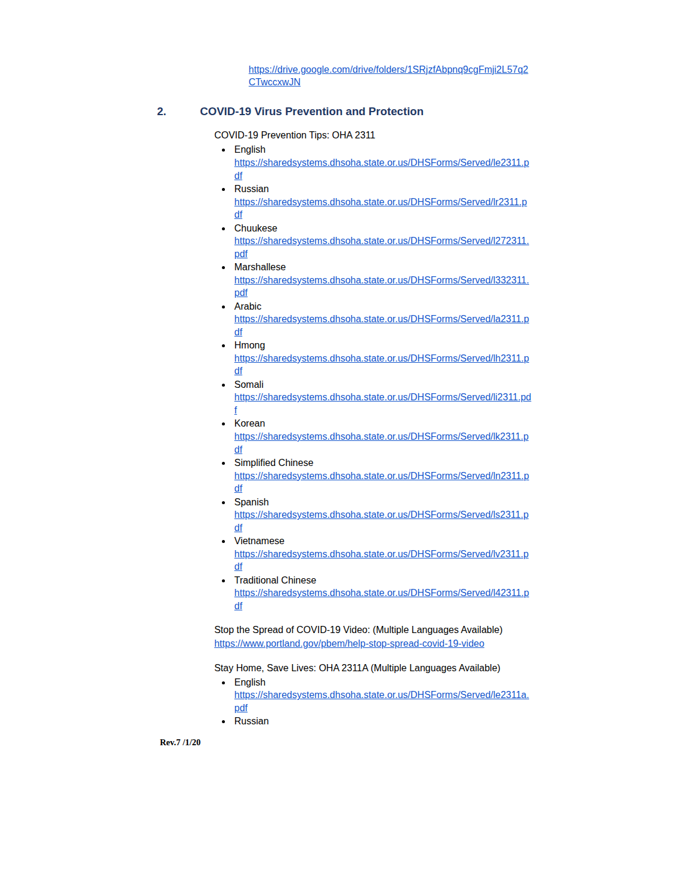https://drive.google.com/drive/folders/1SRjzfAbpnq9cgFmji2L57q2CTwccxwJN
2. COVID-19 Virus Prevention and Protection
COVID-19 Prevention Tips: OHA 2311
English https://sharedsystems.dhsoha.state.or.us/DHSForms/Served/le2311.pdf
Russian https://sharedsystems.dhsoha.state.or.us/DHSForms/Served/lr2311.pdf
Chuukese https://sharedsystems.dhsoha.state.or.us/DHSForms/Served/l272311.pdf
Marshallese https://sharedsystems.dhsoha.state.or.us/DHSForms/Served/l332311.pdf
Arabic https://sharedsystems.dhsoha.state.or.us/DHSForms/Served/la2311.pdf
Hmong https://sharedsystems.dhsoha.state.or.us/DHSForms/Served/lh2311.pdf
Somali https://sharedsystems.dhsoha.state.or.us/DHSForms/Served/li2311.pdf
Korean https://sharedsystems.dhsoha.state.or.us/DHSForms/Served/lk2311.pdf
Simplified Chinese https://sharedsystems.dhsoha.state.or.us/DHSForms/Served/ln2311.pdf
Spanish https://sharedsystems.dhsoha.state.or.us/DHSForms/Served/ls2311.pdf
Vietnamese https://sharedsystems.dhsoha.state.or.us/DHSForms/Served/lv2311.pdf
Traditional Chinese https://sharedsystems.dhsoha.state.or.us/DHSForms/Served/l42311.pdf
Stop the Spread of COVID-19 Video: (Multiple Languages Available)
https://www.portland.gov/pbem/help-stop-spread-covid-19-video
Stay Home, Save Lives: OHA 2311A (Multiple Languages Available)
English https://sharedsystems.dhsoha.state.or.us/DHSForms/Served/le2311a.pdf
Russian
Rev.7 /1/20